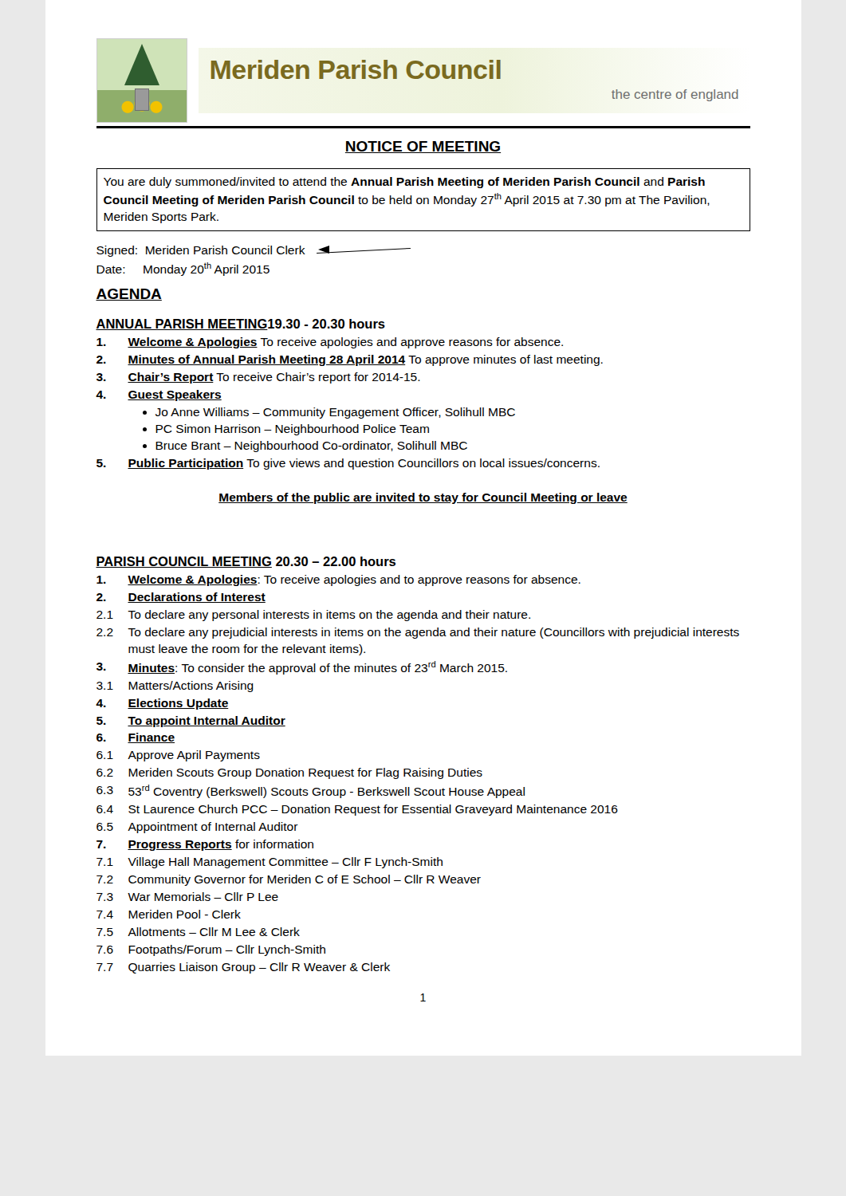Meriden Parish Council
the centre of england
NOTICE OF MEETING
You are duly summoned/invited to attend the Annual Parish Meeting of Meriden Parish Council and Parish Council Meeting of Meriden Parish Council to be held on Monday 27th April 2015 at 7.30 pm at The Pavilion, Meriden Sports Park.
Signed: Meriden Parish Council Clerk
Date: Monday 20th April 2015
AGENDA
ANNUAL PARISH MEETING 19.30 - 20.30 hours
1.
Welcome & Apologies To receive apologies and approve reasons for absence.
2.
Minutes of Annual Parish Meeting 28 April 2014 To approve minutes of last meeting.
3.
Chair’s Report To receive Chair’s report for 2014-15.
4.
Guest Speakers
Jo Anne Williams – Community Engagement Officer, Solihull MBC
PC Simon Harrison – Neighbourhood Police Team
Bruce Brant – Neighbourhood Co-ordinator, Solihull MBC
5.
Public Participation To give views and question Councillors on local issues/concerns.
Members of the public are invited to stay for Council Meeting or leave
PARISH COUNCIL MEETING 20.30 – 22.00 hours
1.
Welcome & Apologies: To receive apologies and to approve reasons for absence.
2.
Declarations of Interest
2.1
To declare any personal interests in items on the agenda and their nature.
2.2
To declare any prejudicial interests in items on the agenda and their nature (Councillors with prejudicial interests must leave the room for the relevant items).
3.
Minutes: To consider the approval of the minutes of 23rd March 2015.
3.1
Matters/Actions Arising
4.
Elections Update
5.
To appoint Internal Auditor
6.
Finance
6.1
Approve April Payments
6.2
Meriden Scouts Group Donation Request for Flag Raising Duties
6.3
53rd Coventry (Berkswell) Scouts Group - Berkswell Scout House Appeal
6.4
St Laurence Church PCC – Donation Request for Essential Graveyard Maintenance 2016
6.5
Appointment of Internal Auditor
7.
Progress Reports for information
7.1
Village Hall Management Committee – Cllr F Lynch-Smith
7.2
Community Governor for Meriden C of E School – Cllr R Weaver
7.3
War Memorials – Cllr P Lee
7.4
Meriden Pool - Clerk
7.5
Allotments – Cllr M Lee & Clerk
7.6
Footpaths/Forum – Cllr Lynch-Smith
7.7
Quarries Liaison Group – Cllr R Weaver & Clerk
1